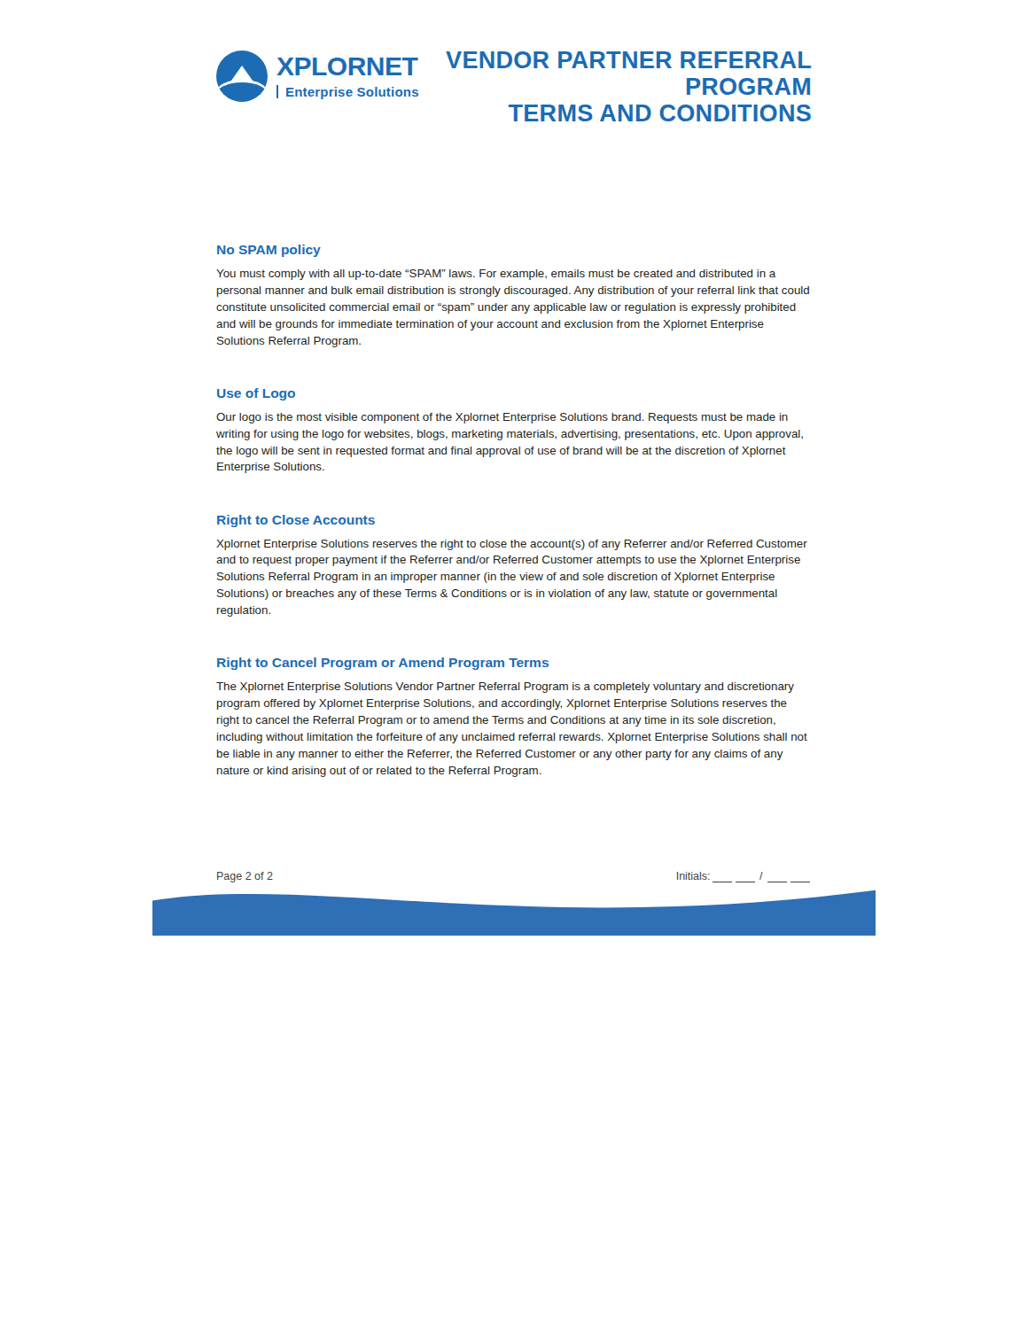XPLORNET
Enterprise Solutions
Vendor Partner Referral Program
Terms and Conditions
No SPAM policy
You must comply with all up-to-date “SPAM” laws. For example, emails must be created and distributed in a personal manner and bulk email distribution is strongly discouraged. Any distribution of your referral link that could constitute unsolicited commercial email or “spam” under any applicable law or regulation is expressly prohibited and will be grounds for immediate termination of your account and exclusion from the Xplornet Enterprise Solutions Referral Program.
Use of Logo
Our logo is the most visible component of the Xplornet Enterprise Solutions brand. Requests must be made in writing for using the logo for websites, blogs, marketing materials, advertising, presentations, etc. Upon approval, the logo will be sent in requested format and final approval of use of brand will be at the discretion of Xplornet Enterprise Solutions.
Right to Close Accounts
Xplornet Enterprise Solutions reserves the right to close the account(s) of any Referrer and/or Referred Customer and to request proper payment if the Referrer and/or Referred Customer attempts to use the Xplornet Enterprise Solutions Referral Program in an improper manner (in the view of and sole discretion of Xplornet Enterprise Solutions) or breaches any of these Terms & Conditions or is in violation of any law, statute or governmental regulation.
Right to Cancel Program or Amend Program Terms
The Xplornet Enterprise Solutions Vendor Partner Referral Program is a completely voluntary and discretionary program offered by Xplornet Enterprise Solutions, and accordingly, Xplornet Enterprise Solutions reserves the right to cancel the Referral Program or to amend the Terms and Conditions at any time in its sole discretion, including without limitation the forfeiture of any unclaimed referral rewards. Xplornet Enterprise Solutions shall not be liable in any manner to either the Referrer, the Referred Customer or any other party for any claims of any nature or kind arising out of or related to the Referral Program.
Page 2 of 2
Initials: /